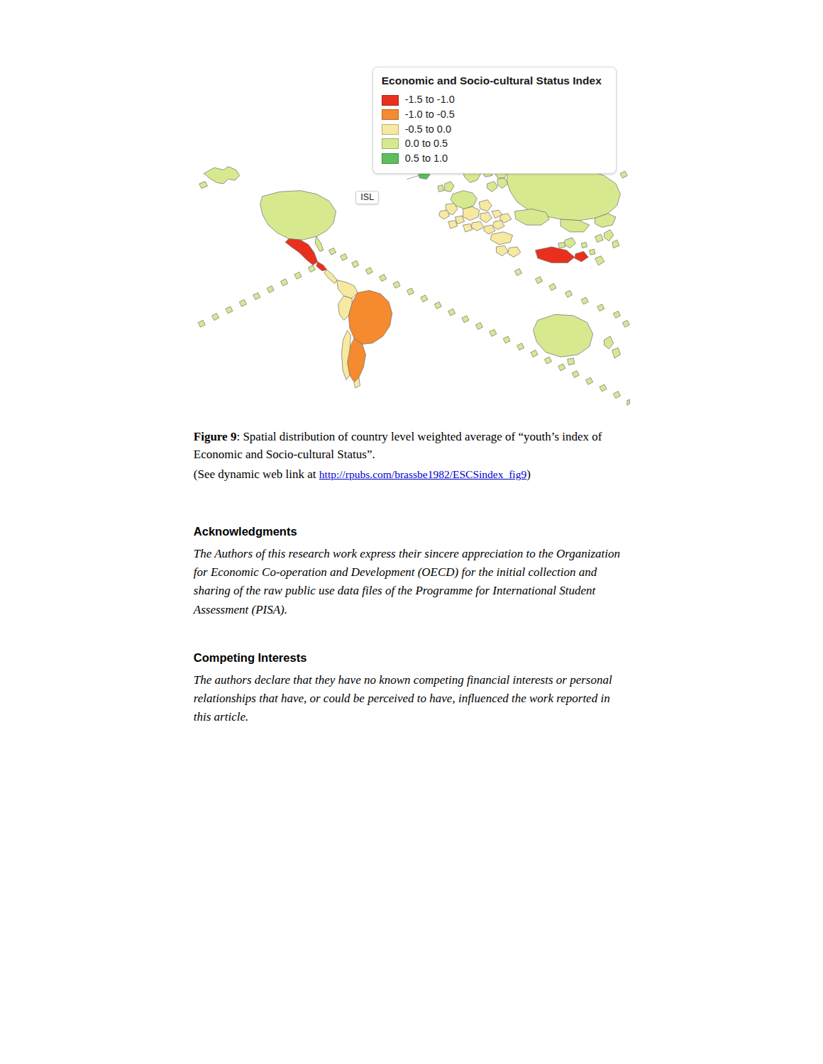Economic and Socio-cultural Status Index
-1.5 to -1.0
-1.0 to -0.5
-0.5 to 0.0
0.0 to 0.5
0.5 to 1.0
ISL
Figure 9: Spatial distribution of country level weighted average of “youth’s index of Economic and Socio-cultural Status”.
(See dynamic web link at http://rpubs.com/brassbe1982/ESCSindex_fig9)
Acknowledgments
The Authors of this research work express their sincere appreciation to the Organization for Economic Co-operation and Development (OECD) for the initial collection and sharing of the raw public use data files of the Programme for International Student Assessment (PISA).
Competing Interests
The authors declare that they have no known competing financial interests or personal relationships that have, or could be perceived to have, influenced the work reported in this article.